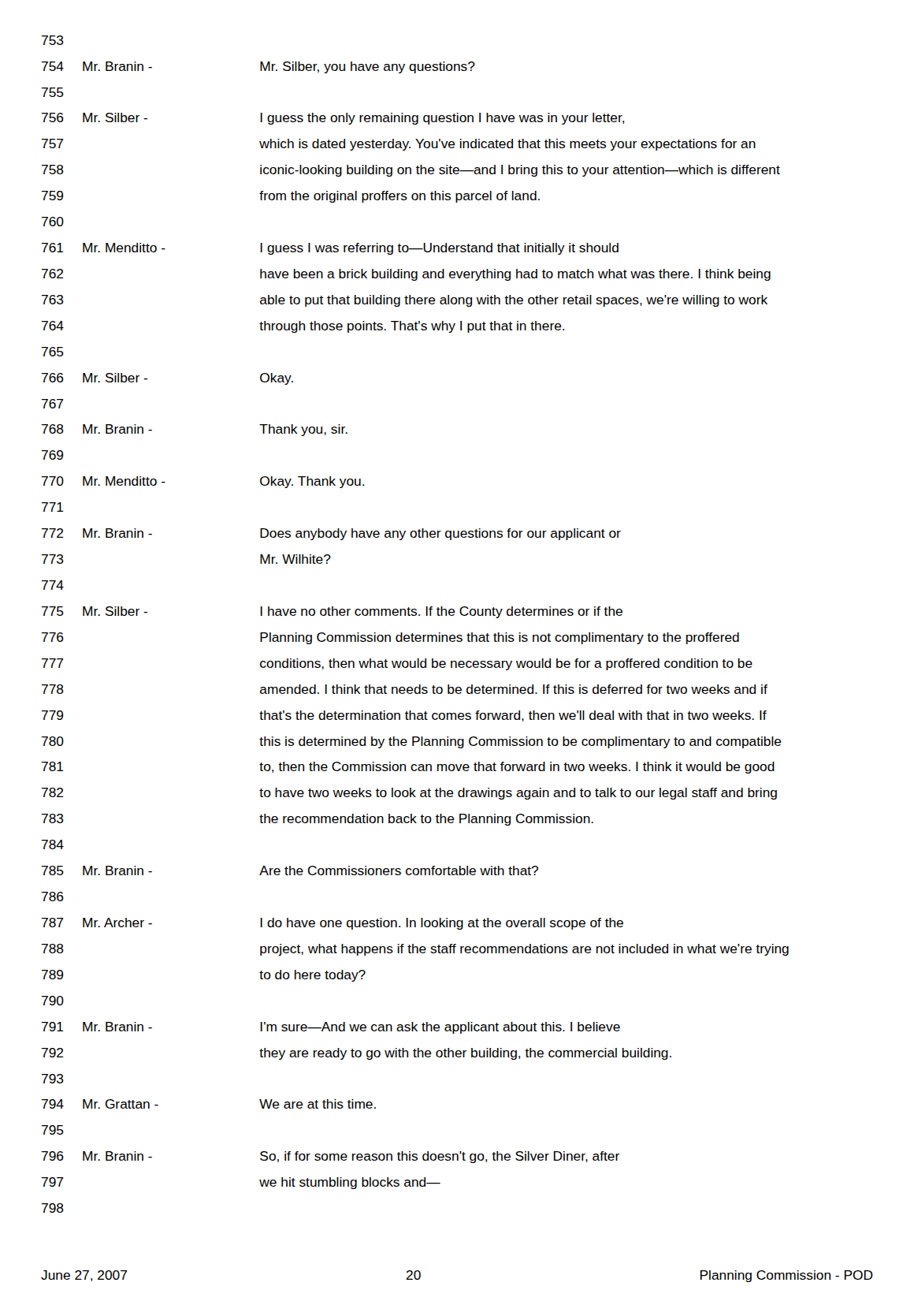| 753 | | |
| 754 | Mr. Branin - | Mr. Silber, you have any questions? |
| 755 | | |
| 756 | Mr. Silber - | I guess the only remaining question I have was in your letter, |
| 757 | | which is dated yesterday. You've indicated that this meets your expectations for an |
| 758 | | iconic-looking building on the site—and I bring this to your attention—which is different |
| 759 | | from the original proffers on this parcel of land. |
| 760 | | |
| 761 | Mr. Menditto - | I guess I was referring to—Understand that initially it should |
| 762 | | have been a brick building and everything had to match what was there. I think being |
| 763 | | able to put that building there along with the other retail spaces, we're willing to work |
| 764 | | through those points. That's why I put that in there. |
| 765 | | |
| 766 | Mr. Silber - | Okay. |
| 767 | | |
| 768 | Mr. Branin - | Thank you, sir. |
| 769 | | |
| 770 | Mr. Menditto - | Okay. Thank you. |
| 771 | | |
| 772 | Mr. Branin - | Does anybody have any other questions for our applicant or |
| 773 | | Mr. Wilhite? |
| 774 | | |
| 775 | Mr. Silber - | I have no other comments. If the County determines or if the |
| 776 | | Planning Commission determines that this is not complimentary to the proffered |
| 777 | | conditions, then what would be necessary would be for a proffered condition to be |
| 778 | | amended. I think that needs to be determined. If this is deferred for two weeks and if |
| 779 | | that's the determination that comes forward, then we'll deal with that in two weeks. If |
| 780 | | this is determined by the Planning Commission to be complimentary to and compatible |
| 781 | | to, then the Commission can move that forward in two weeks. I think it would be good |
| 782 | | to have two weeks to look at the drawings again and to talk to our legal staff and bring |
| 783 | | the recommendation back to the Planning Commission. |
| 784 | | |
| 785 | Mr. Branin - | Are the Commissioners comfortable with that? |
| 786 | | |
| 787 | Mr. Archer - | I do have one question. In looking at the overall scope of the |
| 788 | | project, what happens if the staff recommendations are not included in what we're trying |
| 789 | | to do here today? |
| 790 | | |
| 791 | Mr. Branin - | I'm sure—And we can ask the applicant about this. I believe |
| 792 | | they are ready to go with the other building, the commercial building. |
| 793 | | |
| 794 | Mr. Grattan - | We are at this time. |
| 795 | | |
| 796 | Mr. Branin - | So, if for some reason this doesn't go, the Silver Diner, after |
| 797 | | we hit stumbling blocks and— |
| 798 | | |
June 27, 2007 20 Planning Commission - POD